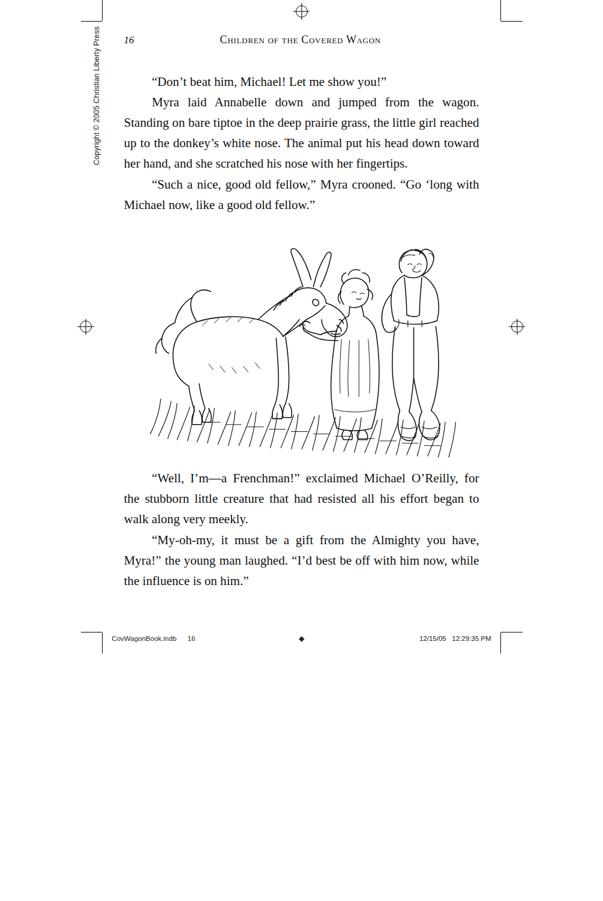Copyright © 2005 Christian Liberty Press
16 Children of the Covered Wagon
“Don’t beat him, Michael! Let me show you!”
Myra laid Annabelle down and jumped from the wagon. Standing on bare tiptoe in the deep prairie grass, the little girl reached up to the donkey’s white nose. The animal put his head down toward her hand, and she scratched his nose with her fingertips.
“Such a nice, good old fellow,” Myra crooned. “Go ‘long with Michael now, like a good old fellow.”
“Well, I’m—a Frenchman!” exclaimed Michael O’Reilly, for the stubborn little creature that had resisted all his effort began to walk along very meekly.
“My-oh-my, it must be a gift from the Almighty you have, Myra!” the young man laughed. “I’d best be off with him now, while the influence is on him.”
CovWagonBook.indb16 ◆ 12/15/05 12:29:35 PM